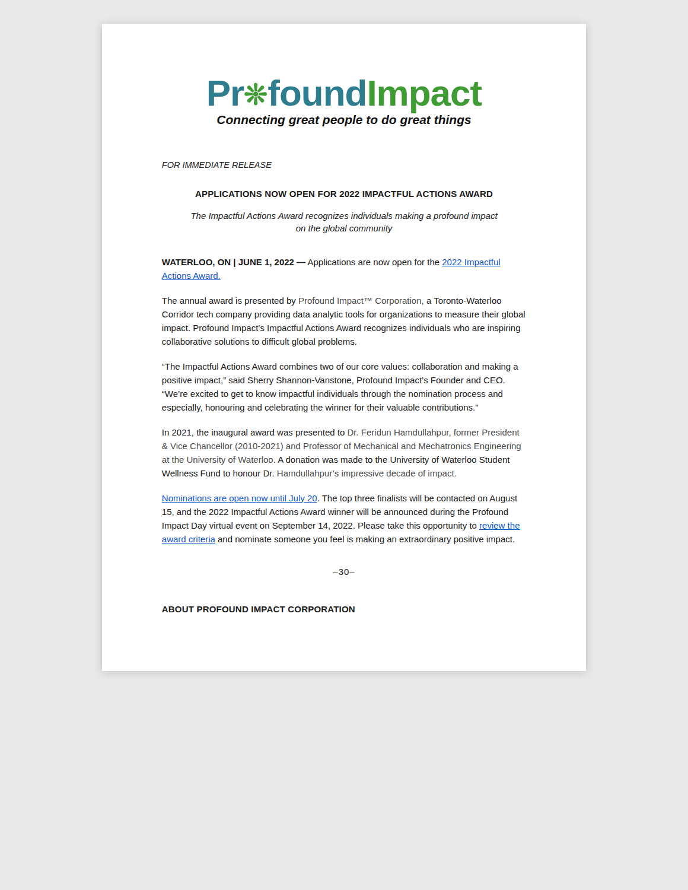Pr❊found Impact
Connecting great people to do great things
FOR IMMEDIATE RELEASE
Applications Now Open for 2022 Impactful Actions Award
The Impactful Actions Award recognizes individuals making a profound impact
on the global community
WATERLOO, ON | JUNE 1, 2022 — Applications are now open for the 2022 Impactful Actions Award.
The annual award is presented by Profound Impact™ Corporation, a Toronto-Waterloo Corridor tech company providing data analytic tools for organizations to measure their global impact. Profound Impact’s Impactful Actions Award recognizes individuals who are inspiring collaborative solutions to difficult global problems.
“The Impactful Actions Award combines two of our core values: collaboration and making a positive impact,” said Sherry Shannon-Vanstone, Profound Impact’s Founder and CEO. “We’re excited to get to know impactful individuals through the nomination process and especially, honouring and celebrating the winner for their valuable contributions.”
In 2021, the inaugural award was presented to Dr. Feridun Hamdullahpur, former President & Vice Chancellor (2010-2021) and Professor of Mechanical and Mechatronics Engineering at the University of Waterloo. A donation was made to the University of Waterloo Student Wellness Fund to honour Dr. Hamdullahpur’s impressive decade of impact.
Nominations are open now until July 20. The top three finalists will be contacted on August 15, and the 2022 Impactful Actions Award winner will be announced during the Profound Impact Day virtual event on September 14, 2022. Please take this opportunity to review the award criteria and nominate someone you feel is making an extraordinary positive impact.
–30–
About Profound Impact Corporation